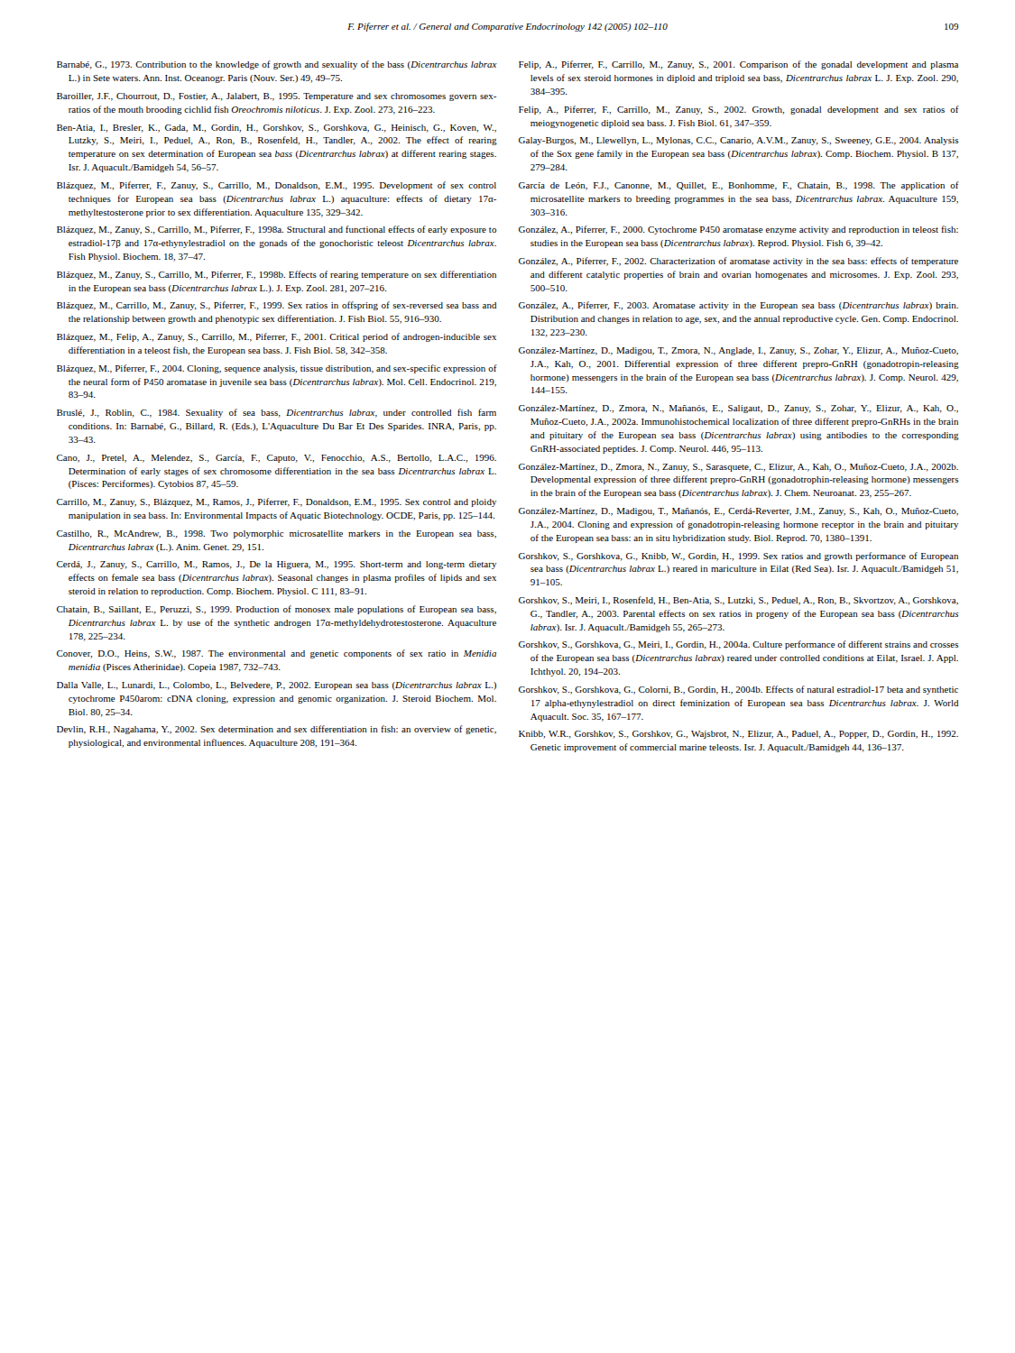F. Piferrer et al. / General and Comparative Endocrinology 142 (2005) 102–110 109
Barnabé, G., 1973. Contribution to the knowledge of growth and sexuality of the bass (Dicentrarchus labrax L.) in Sete waters. Ann. Inst. Oceanogr. Paris (Nouv. Ser.) 49, 49–75.
Baroiller, J.F., Chourrout, D., Fostier, A., Jalabert, B., 1995. Temperature and sex chromosomes govern sex-ratios of the mouth brooding cichlid fish Oreochromis niloticus. J. Exp. Zool. 273, 216–223.
Ben-Atia, I., Bresler, K., Gada, M., Gordin, H., Gorshkov, S., Gorshkova, G., Heinisch, G., Koven, W., Lutzky, S., Meiri, I., Peduel, A., Ron, B., Rosenfeld, H., Tandler, A., 2002. The effect of rearing temperature on sex determination of European sea bass (Dicentrarchus labrax) at different rearing stages. Isr. J. Aquacult./Bamidgeh 54, 56–57.
Blázquez, M., Piferrer, F., Zanuy, S., Carrillo, M., Donaldson, E.M., 1995. Development of sex control techniques for European sea bass (Dicentrarchus labrax L.) aquaculture: effects of dietary 17α-methyltestosterone prior to sex differentiation. Aquaculture 135, 329–342.
Blázquez, M., Zanuy, S., Carrillo, M., Piferrer, F., 1998a. Structural and functional effects of early exposure to estradiol-17β and 17α-ethynylestradiol on the gonads of the gonochoristic teleost Dicentrarchus labrax. Fish Physiol. Biochem. 18, 37–47.
Blázquez, M., Zanuy, S., Carrillo, M., Piferrer, F., 1998b. Effects of rearing temperature on sex differentiation in the European sea bass (Dicentrarchus labrax L.). J. Exp. Zool. 281, 207–216.
Blázquez, M., Carrillo, M., Zanuy, S., Piferrer, F., 1999. Sex ratios in offspring of sex-reversed sea bass and the relationship between growth and phenotypic sex differentiation. J. Fish Biol. 55, 916–930.
Blázquez, M., Felip, A., Zanuy, S., Carrillo, M., Piferrer, F., 2001. Critical period of androgen-inducible sex differentiation in a teleost fish, the European sea bass. J. Fish Biol. 58, 342–358.
Blázquez, M., Piferrer, F., 2004. Cloning, sequence analysis, tissue distribution, and sex-specific expression of the neural form of P450 aromatase in juvenile sea bass (Dicentrarchus labrax). Mol. Cell. Endocrinol. 219, 83–94.
Bruslé, J., Roblin, C., 1984. Sexuality of sea bass, Dicentrarchus labrax, under controlled fish farm conditions. In: Barnabé, G., Billard, R. (Eds.), L'Aquaculture Du Bar Et Des Sparides. INRA, Paris, pp. 33–43.
Cano, J., Pretel, A., Melendez, S., García, F., Caputo, V., Fenocchio, A.S., Bertollo, L.A.C., 1996. Determination of early stages of sex chromosome differentiation in the sea bass Dicentrarchus labrax L. (Pisces: Perciformes). Cytobios 87, 45–59.
Carrillo, M., Zanuy, S., Blázquez, M., Ramos, J., Piferrer, F., Donaldson, E.M., 1995. Sex control and ploidy manipulation in sea bass. In: Environmental Impacts of Aquatic Biotechnology. OCDE, Paris, pp. 125–144.
Castilho, R., McAndrew, B., 1998. Two polymorphic microsatellite markers in the European sea bass, Dicentrarchus labrax (L.). Anim. Genet. 29, 151.
Cerdá, J., Zanuy, S., Carrillo, M., Ramos, J., De la Higuera, M., 1995. Short-term and long-term dietary effects on female sea bass (Dicentrarchus labrax). Seasonal changes in plasma profiles of lipids and sex steroid in relation to reproduction. Comp. Biochem. Physiol. C 111, 83–91.
Chatain, B., Saillant, E., Peruzzi, S., 1999. Production of monosex male populations of European sea bass, Dicentrarchus labrax L. by use of the synthetic androgen 17α-methyldehydrotestosterone. Aquaculture 178, 225–234.
Conover, D.O., Heins, S.W., 1987. The environmental and genetic components of sex ratio in Menidia menidia (Pisces Atherinidae). Copeia 1987, 732–743.
Dalla Valle, L., Lunardi, L., Colombo, L., Belvedere, P., 2002. European sea bass (Dicentrarchus labrax L.) cytochrome P450arom: cDNA cloning, expression and genomic organization. J. Steroid Biochem. Mol. Biol. 80, 25–34.
Devlin, R.H., Nagahama, Y., 2002. Sex determination and sex differentiation in fish: an overview of genetic, physiological, and environmental influences. Aquaculture 208, 191–364.
Felip, A., Piferrer, F., Carrillo, M., Zanuy, S., 2001. Comparison of the gonadal development and plasma levels of sex steroid hormones in diploid and triploid sea bass, Dicentrarchus labrax L. J. Exp. Zool. 290, 384–395.
Felip, A., Piferrer, F., Carrillo, M., Zanuy, S., 2002. Growth, gonadal development and sex ratios of meiogynogenetic diploid sea bass. J. Fish Biol. 61, 347–359.
Galay-Burgos, M., Llewellyn, L., Mylonas, C.C., Canario, A.V.M., Zanuy, S., Sweeney, G.E., 2004. Analysis of the Sox gene family in the European sea bass (Dicentrarchus labrax). Comp. Biochem. Physiol. B 137, 279–284.
García de León, F.J., Canonne, M., Quillet, E., Bonhomme, F., Chatain, B., 1998. The application of microsatellite markers to breeding programmes in the sea bass, Dicentrarchus labrax. Aquaculture 159, 303–316.
González, A., Piferrer, F., 2000. Cytochrome P450 aromatase enzyme activity and reproduction in teleost fish: studies in the European sea bass (Dicentrarchus labrax). Reprod. Physiol. Fish 6, 39–42.
González, A., Piferrer, F., 2002. Characterization of aromatase activity in the sea bass: effects of temperature and different catalytic properties of brain and ovarian homogenates and microsomes. J. Exp. Zool. 293, 500–510.
González, A., Piferrer, F., 2003. Aromatase activity in the European sea bass (Dicentrarchus labrax) brain. Distribution and changes in relation to age, sex, and the annual reproductive cycle. Gen. Comp. Endocrinol. 132, 223–230.
González-Martínez, D., Madigou, T., Zmora, N., Anglade, I., Zanuy, S., Zohar, Y., Elizur, A., Muñoz-Cueto, J.A., Kah, O., 2001. Differential expression of three different prepro-GnRH (gonadotropin-releasing hormone) messengers in the brain of the European sea bass (Dicentrarchus labrax). J. Comp. Neurol. 429, 144–155.
González-Martínez, D., Zmora, N., Mañanós, E., Saligaut, D., Zanuy, S., Zohar, Y., Elizur, A., Kah, O., Muñoz-Cueto, J.A., 2002a. Immunohistochemical localization of three different prepro-GnRHs in the brain and pituitary of the European sea bass (Dicentrarchus labrax) using antibodies to the corresponding GnRH-associated peptides. J. Comp. Neurol. 446, 95–113.
González-Martínez, D., Zmora, N., Zanuy, S., Sarasquete, C., Elizur, A., Kah, O., Muñoz-Cueto, J.A., 2002b. Developmental expression of three different prepro-GnRH (gonadotrophin-releasing hormone) messengers in the brain of the European sea bass (Dicentrarchus labrax). J. Chem. Neuroanat. 23, 255–267.
González-Martínez, D., Madigou, T., Mañanós, E., Cerdá-Reverter, J.M., Zanuy, S., Kah, O., Muñoz-Cueto, J.A., 2004. Cloning and expression of gonadotropin-releasing hormone receptor in the brain and pituitary of the European sea bass: an in situ hybridization study. Biol. Reprod. 70, 1380–1391.
Gorshkov, S., Gorshkova, G., Knibb, W., Gordin, H., 1999. Sex ratios and growth performance of European sea bass (Dicentrarchus labrax L.) reared in mariculture in Eilat (Red Sea). Isr. J. Aquacult./Bamidgeh 51, 91–105.
Gorshkov, S., Meiri, I., Rosenfeld, H., Ben-Atia, S., Lutzki, S., Peduel, A., Ron, B., Skvortzov, A., Gorshkova, G., Tandler, A., 2003. Parental effects on sex ratios in progeny of the European sea bass (Dicentrarchus labrax). Isr. J. Aquacult./Bamidgeh 55, 265–273.
Gorshkov, S., Gorshkova, G., Meiri, I., Gordin, H., 2004a. Culture performance of different strains and crosses of the European sea bass (Dicentrarchus labrax) reared under controlled conditions at Eilat, Israel. J. Appl. Ichthyol. 20, 194–203.
Gorshkov, S., Gorshkova, G., Colorni, B., Gordin, H., 2004b. Effects of natural estradiol-17 beta and synthetic 17 alpha-ethynylestradiol on direct feminization of European sea bass Dicentrarchus labrax. J. World Aquacult. Soc. 35, 167–177.
Knibb, W.R., Gorshkov, S., Gorshkov, G., Wajsbrot, N., Elizur, A., Paduel, A., Popper, D., Gordin, H., 1992. Genetic improvement of commercial marine teleosts. Isr. J. Aquacult./Bamidgeh 44, 136–137.